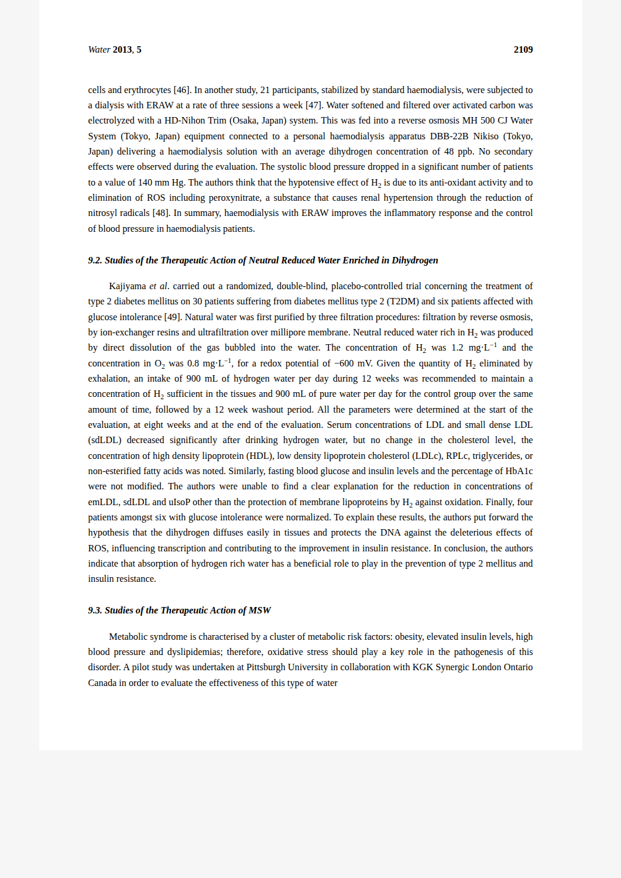Water 2013, 5 2109
cells and erythrocytes [46]. In another study, 21 participants, stabilized by standard haemodialysis, were subjected to a dialysis with ERAW at a rate of three sessions a week [47]. Water softened and filtered over activated carbon was electrolyzed with a HD-Nihon Trim (Osaka, Japan) system. This was fed into a reverse osmosis MH 500 CJ Water System (Tokyo, Japan) equipment connected to a personal haemodialysis apparatus DBB-22B Nikiso (Tokyo, Japan) delivering a haemodialysis solution with an average dihydrogen concentration of 48 ppb. No secondary effects were observed during the evaluation. The systolic blood pressure dropped in a significant number of patients to a value of 140 mm Hg. The authors think that the hypotensive effect of H2 is due to its anti-oxidant activity and to elimination of ROS including peroxynitrate, a substance that causes renal hypertension through the reduction of nitrosyl radicals [48]. In summary, haemodialysis with ERAW improves the inflammatory response and the control of blood pressure in haemodialysis patients.
9.2. Studies of the Therapeutic Action of Neutral Reduced Water Enriched in Dihydrogen
Kajiyama et al. carried out a randomized, double-blind, placebo-controlled trial concerning the treatment of type 2 diabetes mellitus on 30 patients suffering from diabetes mellitus type 2 (T2DM) and six patients affected with glucose intolerance [49]. Natural water was first purified by three filtration procedures: filtration by reverse osmosis, by ion-exchanger resins and ultrafiltration over millipore membrane. Neutral reduced water rich in H2 was produced by direct dissolution of the gas bubbled into the water. The concentration of H2 was 1.2 mg·L−1 and the concentration in O2 was 0.8 mg·L−1, for a redox potential of −600 mV. Given the quantity of H2 eliminated by exhalation, an intake of 900 mL of hydrogen water per day during 12 weeks was recommended to maintain a concentration of H2 sufficient in the tissues and 900 mL of pure water per day for the control group over the same amount of time, followed by a 12 week washout period. All the parameters were determined at the start of the evaluation, at eight weeks and at the end of the evaluation. Serum concentrations of LDL and small dense LDL (sdLDL) decreased significantly after drinking hydrogen water, but no change in the cholesterol level, the concentration of high density lipoprotein (HDL), low density lipoprotein cholesterol (LDLc), RPLc, triglycerides, or non-esterified fatty acids was noted. Similarly, fasting blood glucose and insulin levels and the percentage of HbA1c were not modified. The authors were unable to find a clear explanation for the reduction in concentrations of emLDL, sdLDL and uIsoP other than the protection of membrane lipoproteins by H2 against oxidation. Finally, four patients amongst six with glucose intolerance were normalized. To explain these results, the authors put forward the hypothesis that the dihydrogen diffuses easily in tissues and protects the DNA against the deleterious effects of ROS, influencing transcription and contributing to the improvement in insulin resistance. In conclusion, the authors indicate that absorption of hydrogen rich water has a beneficial role to play in the prevention of type 2 mellitus and insulin resistance.
9.3. Studies of the Therapeutic Action of MSW
Metabolic syndrome is characterised by a cluster of metabolic risk factors: obesity, elevated insulin levels, high blood pressure and dyslipidemias; therefore, oxidative stress should play a key role in the pathogenesis of this disorder. A pilot study was undertaken at Pittsburgh University in collaboration with KGK Synergic London Ontario Canada in order to evaluate the effectiveness of this type of water